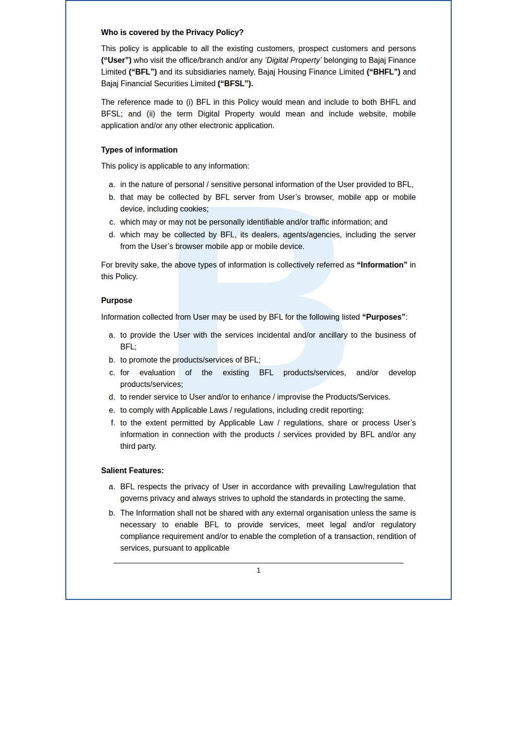B
Who is covered by the Privacy Policy?
This policy is applicable to all the existing customers, prospect customers and persons (“User”) who visit the office/branch and/or any ‘Digital Property’ belonging to Bajaj Finance Limited (“BFL”) and its subsidiaries namely, Bajaj Housing Finance Limited (“BHFL”) and Bajaj Financial Securities Limited (“BFSL”).
The reference made to (i) BFL in this Policy would mean and include to both BHFL and BFSL; and (ii) the term Digital Property would mean and include website, mobile application and/or any other electronic application.
Types of information
This policy is applicable to any information:
in the nature of personal / sensitive personal information of the User provided to BFL,
that may be collected by BFL server from User’s browser, mobile app or mobile device, including cookies;
which may or may not be personally identifiable and/or traffic information; and
which may be collected by BFL, its dealers, agents/agencies, including the server from the User’s browser mobile app or mobile device.
For brevity sake, the above types of information is collectively referred as “Information” in this Policy.
Purpose
Information collected from User may be used by BFL for the following listed “Purposes”:
to provide the User with the services incidental and/or ancillary to the business of BFL;
to promote the products/services of BFL;
for evaluation of the existing BFL products/services, and/or develop products/services;
to render service to User and/or to enhance / improvise the Products/Services.
to comply with Applicable Laws / regulations, including credit reporting;
to the extent permitted by Applicable Law / regulations, share or process User’s information in connection with the products / services provided by BFL and/or any third party.
Salient Features:
BFL respects the privacy of User in accordance with prevailing Law/regulation that governs privacy and always strives to uphold the standards in protecting the same.
The Information shall not be shared with any external organisation unless the same is necessary to enable BFL to provide services, meet legal and/or regulatory compliance requirement and/or to enable the completion of a transaction, rendition of services, pursuant to applicable
1